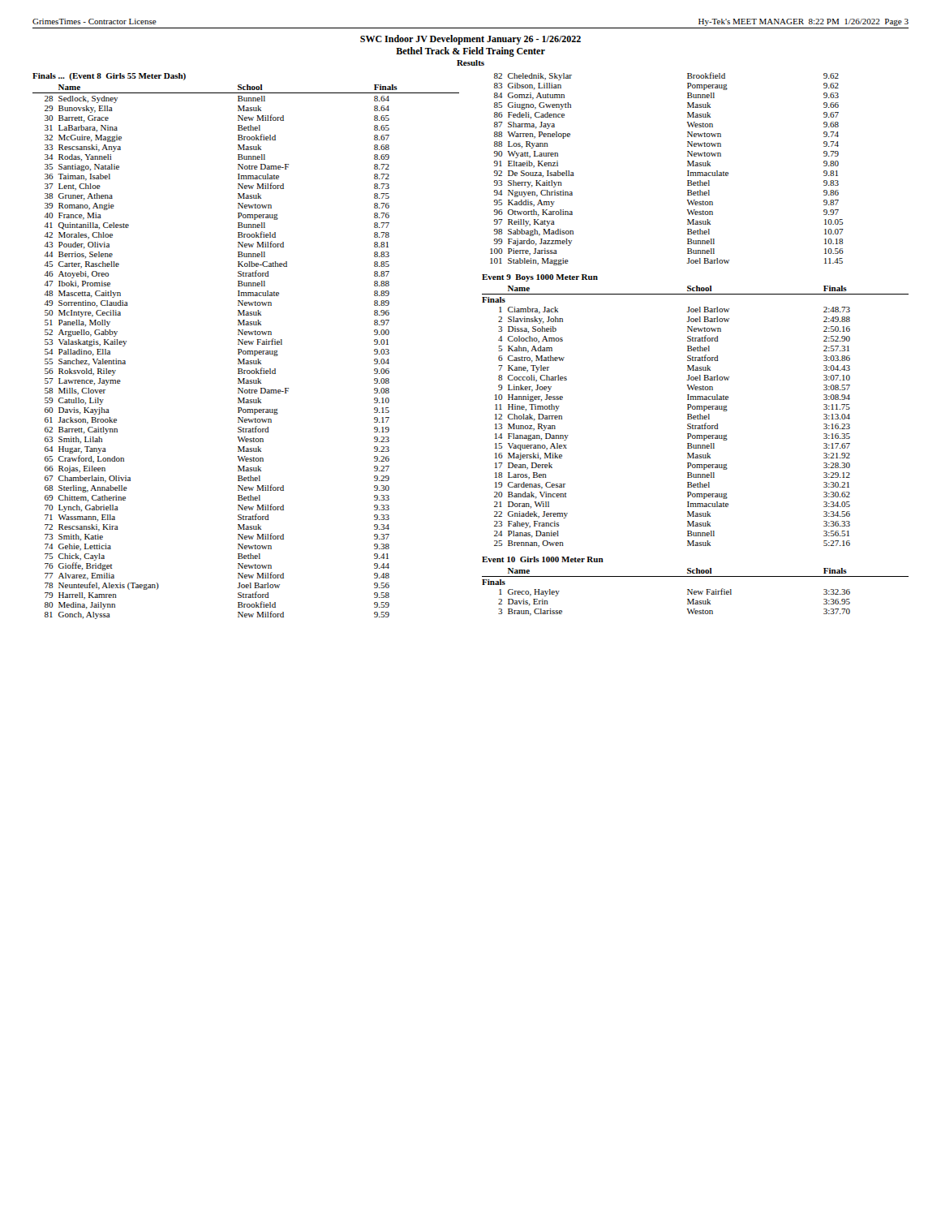GrimesTimes - Contractor License
Hy-Tek's MEET MANAGER 8:22 PM 1/26/2022 Page 3
SWC Indoor JV Development January 26 - 1/26/2022
Bethel Track & Field Traing Center
Results
Finals ... (Event 8 Girls 55 Meter Dash)
| | Name | School | Finals |
| --- | --- | --- | --- |
| 28 | Sedlock, Sydney | Bunnell | 8.64 |
| 29 | Bunovsky, Ella | Masuk | 8.64 |
| 30 | Barrett, Grace | New Milford | 8.65 |
| 31 | LaBarbara, Nina | Bethel | 8.65 |
| 32 | McGuire, Maggie | Brookfield | 8.67 |
| 33 | Rescsanski, Anya | Masuk | 8.68 |
| 34 | Rodas, Yanneli | Bunnell | 8.69 |
| 35 | Santiago, Natalie | Notre Dame-F | 8.72 |
| 36 | Taiman, Isabel | Immaculate | 8.72 |
| 37 | Lent, Chloe | New Milford | 8.73 |
| 38 | Gruner, Athena | Masuk | 8.75 |
| 39 | Romano, Angie | Newtown | 8.76 |
| 40 | France, Mia | Pomperaug | 8.76 |
| 41 | Quintanilla, Celeste | Bunnell | 8.77 |
| 42 | Morales, Chloe | Brookfield | 8.78 |
| 43 | Pouder, Olivia | New Milford | 8.81 |
| 44 | Berrios, Selene | Bunnell | 8.83 |
| 45 | Carter, Raschelle | Kolbe-Cathed | 8.85 |
| 46 | Atoyebi, Oreo | Stratford | 8.87 |
| 47 | Iboki, Promise | Bunnell | 8.88 |
| 48 | Mascetta, Caitlyn | Immaculate | 8.89 |
| 49 | Sorrentino, Claudia | Newtown | 8.89 |
| 50 | McIntyre, Cecilia | Masuk | 8.96 |
| 51 | Panella, Molly | Masuk | 8.97 |
| 52 | Arguello, Gabby | Newtown | 9.00 |
| 53 | Valaskatgis, Kailey | New Fairfiel | 9.01 |
| 54 | Palladino, Ella | Pomperaug | 9.03 |
| 55 | Sanchez, Valentina | Masuk | 9.04 |
| 56 | Roksvold, Riley | Brookfield | 9.06 |
| 57 | Lawrence, Jayme | Masuk | 9.08 |
| 58 | Mills, Clover | Notre Dame-F | 9.08 |
| 59 | Catullo, Lily | Masuk | 9.10 |
| 60 | Davis, Kayjha | Pomperaug | 9.15 |
| 61 | Jackson, Brooke | Newtown | 9.17 |
| 62 | Barrett, Caitlynn | Stratford | 9.19 |
| 63 | Smith, Lilah | Weston | 9.23 |
| 64 | Hugar, Tanya | Masuk | 9.23 |
| 65 | Crawford, London | Weston | 9.26 |
| 66 | Rojas, Eileen | Masuk | 9.27 |
| 67 | Chamberlain, Olivia | Bethel | 9.29 |
| 68 | Sterling, Annabelle | New Milford | 9.30 |
| 69 | Chittem, Catherine | Bethel | 9.33 |
| 70 | Lynch, Gabriella | New Milford | 9.33 |
| 71 | Wassmann, Ella | Stratford | 9.33 |
| 72 | Rescsanski, Kira | Masuk | 9.34 |
| 73 | Smith, Katie | New Milford | 9.37 |
| 74 | Gehie, Letticia | Newtown | 9.38 |
| 75 | Chick, Cayla | Bethel | 9.41 |
| 76 | Gioffe, Bridget | Newtown | 9.44 |
| 77 | Alvarez, Emilia | New Milford | 9.48 |
| 78 | Neunteufel, Alexis (Taegan) | Joel Barlow | 9.56 |
| 79 | Harrell, Kamren | Stratford | 9.58 |
| 80 | Medina, Jailynn | Brookfield | 9.59 |
| 81 | Gonch, Alyssa | New Milford | 9.59 |
| 82 | Chelednik, Skylar | Brookfield | 9.62 |
| 83 | Gibson, Lillian | Pomperaug | 9.62 |
| 84 | Gomzi, Autumn | Bunnell | 9.63 |
| 85 | Giugno, Gwenyth | Masuk | 9.66 |
| 86 | Fedeli, Cadence | Masuk | 9.67 |
| 87 | Sharma, Jaya | Weston | 9.68 |
| 88 | Warren, Penelope | Newtown | 9.74 |
| 88 | Los, Ryann | Newtown | 9.74 |
| 90 | Wyatt, Lauren | Newtown | 9.79 |
| 91 | Eltaeib, Kenzi | Masuk | 9.80 |
| 92 | De Souza, Isabella | Immaculate | 9.81 |
| 93 | Sherry, Kaitlyn | Bethel | 9.83 |
| 94 | Nguyen, Christina | Bethel | 9.86 |
| 95 | Kaddis, Amy | Weston | 9.87 |
| 96 | Otworth, Karolina | Weston | 9.97 |
| 97 | Reilly, Katya | Masuk | 10.05 |
| 98 | Sabbagh, Madison | Bethel | 10.07 |
| 99 | Fajardo, Jazzmely | Bunnell | 10.18 |
| 100 | Pierre, Jarissa | Bunnell | 10.56 |
| 101 | Stablein, Maggie | Joel Barlow | 11.45 |
Event 9 Boys 1000 Meter Run
| | Name | School | Finals |
| --- | --- | --- | --- |
| Finals |
| 1 | Ciambra, Jack | Joel Barlow | 2:48.73 |
| 2 | Slavinsky, John | Joel Barlow | 2:49.88 |
| 3 | Dissa, Soheib | Newtown | 2:50.16 |
| 4 | Colocho, Amos | Stratford | 2:52.90 |
| 5 | Kahn, Adam | Bethel | 2:57.31 |
| 6 | Castro, Mathew | Stratford | 3:03.86 |
| 7 | Kane, Tyler | Masuk | 3:04.43 |
| 8 | Coccoli, Charles | Joel Barlow | 3:07.10 |
| 9 | Linker, Joey | Weston | 3:08.57 |
| 10 | Hanniger, Jesse | Immaculate | 3:08.94 |
| 11 | Hine, Timothy | Pomperaug | 3:11.75 |
| 12 | Cholak, Darren | Bethel | 3:13.04 |
| 13 | Munoz, Ryan | Stratford | 3:16.23 |
| 14 | Flanagan, Danny | Pomperaug | 3:16.35 |
| 15 | Vaquerano, Alex | Bunnell | 3:17.67 |
| 16 | Majerski, Mike | Masuk | 3:21.92 |
| 17 | Dean, Derek | Pomperaug | 3:28.30 |
| 18 | Laros, Ben | Bunnell | 3:29.12 |
| 19 | Cardenas, Cesar | Bethel | 3:30.21 |
| 20 | Bandak, Vincent | Pomperaug | 3:30.62 |
| 21 | Doran, Will | Immaculate | 3:34.05 |
| 22 | Gniadek, Jeremy | Masuk | 3:34.56 |
| 23 | Fahey, Francis | Masuk | 3:36.33 |
| 24 | Planas, Daniel | Bunnell | 3:56.51 |
| 25 | Brennan, Owen | Masuk | 5:27.16 |
Event 10 Girls 1000 Meter Run
| | Name | School | Finals |
| --- | --- | --- | --- |
| Finals |
| 1 | Greco, Hayley | New Fairfiel | 3:32.36 |
| 2 | Davis, Erin | Masuk | 3:36.95 |
| 3 | Braun, Clarisse | Weston | 3:37.70 |